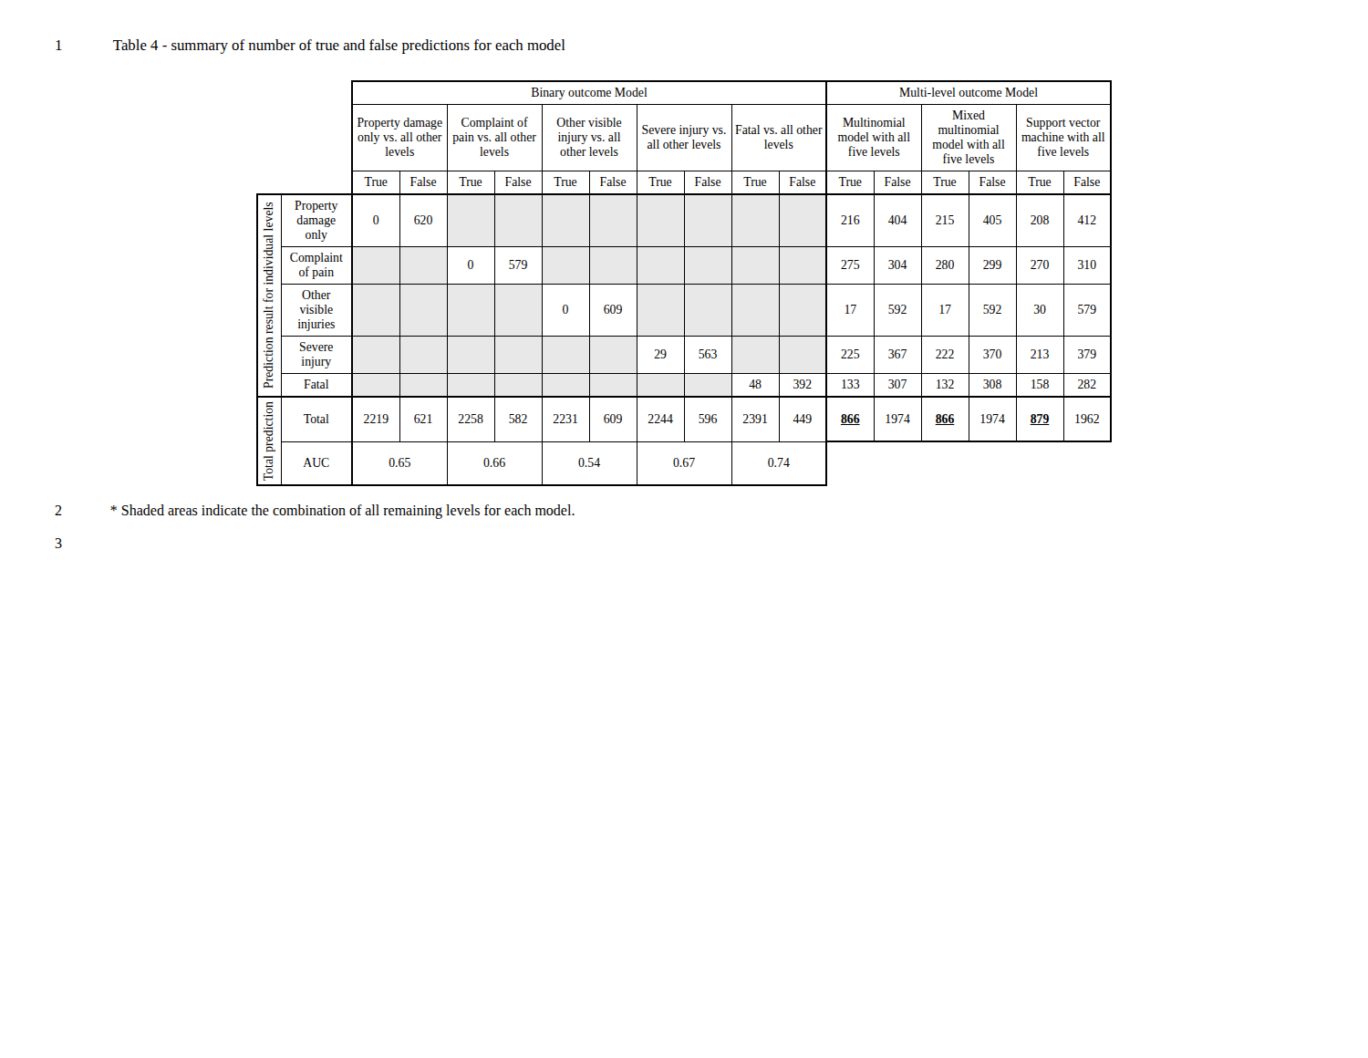1 Table 4 - summary of number of true and false predictions for each model
| | | Binary outcome Model | Multi-level outcome Model |
| | | Property damage only vs. all other levels | Complaint of pain vs. all other levels | Other visible injury vs. all other levels | Severe injury vs. all other levels | Fatal vs. all other levels | Multinomial model with all five levels | Mixed multinomial model with all five levels | Support vector machine with all five levels |
| | | True | False | True | False | True | False | True | False | True | False | True | False | True | False | True | False |
| Prediction result for individual levels | Property damage only | 0 | 620 | | | | | | | | | 216 | 404 | 215 | 405 | 208 | 412 |
| Complaint of pain | | | 0 | 579 | | | | | | | 275 | 304 | 280 | 299 | 270 | 310 |
| Other visible injuries | | | | | 0 | 609 | | | | | 17 | 592 | 17 | 592 | 30 | 579 |
| Severe injury | | | | | | | 29 | 563 | | | 225 | 367 | 222 | 370 | 213 | 379 |
| Fatal | | | | | | | | | 48 | 392 | 133 | 307 | 132 | 308 | 158 | 282 |
| Total prediction | Total | 2219 | 621 | 2258 | 582 | 2231 | 609 | 2244 | 596 | 2391 | 449 | 866 | 1974 | 866 | 1974 | 879 | 1962 |
| AUC | 0.65 | 0.66 | 0.54 | 0.67 | 0.74 | |
2* Shaded areas indicate the combination of all remaining levels for each model.
3